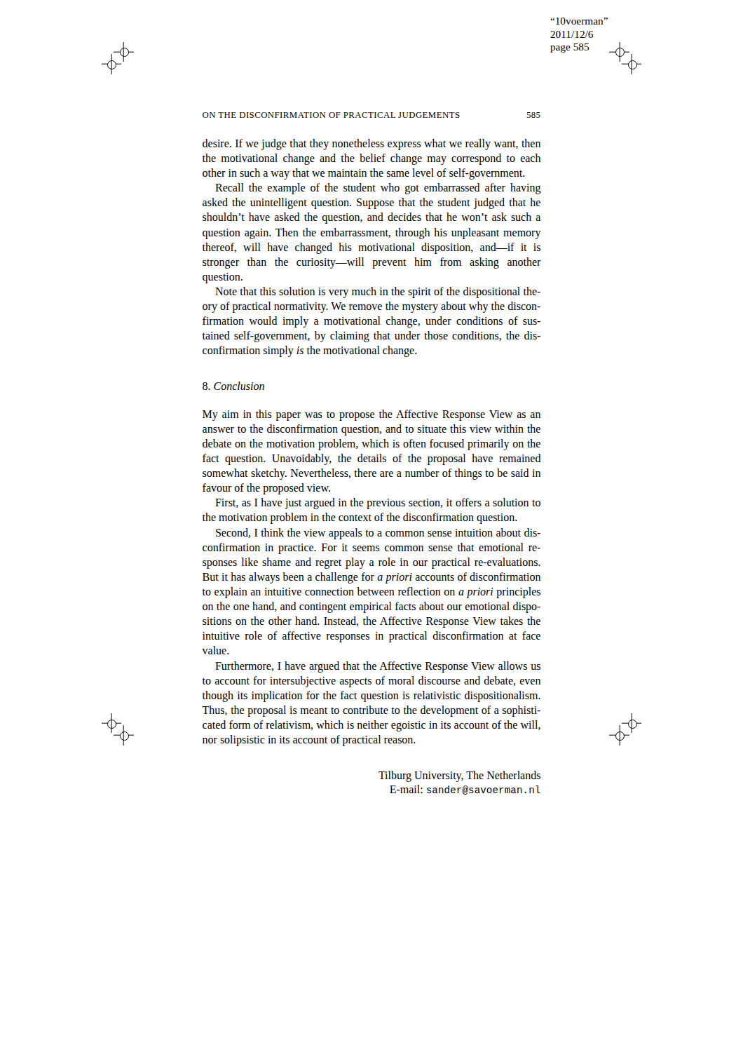“10voerman”
2011/12/6
page 585
On the disconfirmation of practical judgements 585
desire. If we judge that they nonetheless express what we really want, then the motivational change and the belief change may correspond to each other in such a way that we maintain the same level of self-government.
Recall the example of the student who got embarrassed after having asked the unintelligent question. Suppose that the student judged that he shouldn’t have asked the question, and decides that he won’t ask such a question again. Then the embarrassment, through his unpleasant memory thereof, will have changed his motivational disposition, and—if it is stronger than the curiosity—will prevent him from asking another question.
Note that this solution is very much in the spirit of the dispositional theory of practical normativity. We remove the mystery about why the disconfirmation would imply a motivational change, under conditions of sustained self-government, by claiming that under those conditions, the disconfirmation simply is the motivational change.
8. Conclusion
My aim in this paper was to propose the Affective Response View as an answer to the disconfirmation question, and to situate this view within the debate on the motivation problem, which is often focused primarily on the fact question. Unavoidably, the details of the proposal have remained somewhat sketchy. Nevertheless, there are a number of things to be said in favour of the proposed view.
First, as I have just argued in the previous section, it offers a solution to the motivation problem in the context of the disconfirmation question.
Second, I think the view appeals to a common sense intuition about disconfirmation in practice. For it seems common sense that emotional responses like shame and regret play a role in our practical re-evaluations. But it has always been a challenge for a priori accounts of disconfirmation to explain an intuitive connection between reflection on a priori principles on the one hand, and contingent empirical facts about our emotional dispositions on the other hand. Instead, the Affective Response View takes the intuitive role of affective responses in practical disconfirmation at face value.
Furthermore, I have argued that the Affective Response View allows us to account for intersubjective aspects of moral discourse and debate, even though its implication for the fact question is relativistic dispositionalism. Thus, the proposal is meant to contribute to the development of a sophisticated form of relativism, which is neither egoistic in its account of the will, nor solipsistic in its account of practical reason.
Tilburg University, The Netherlands
E-mail: sander@savoerman.nl